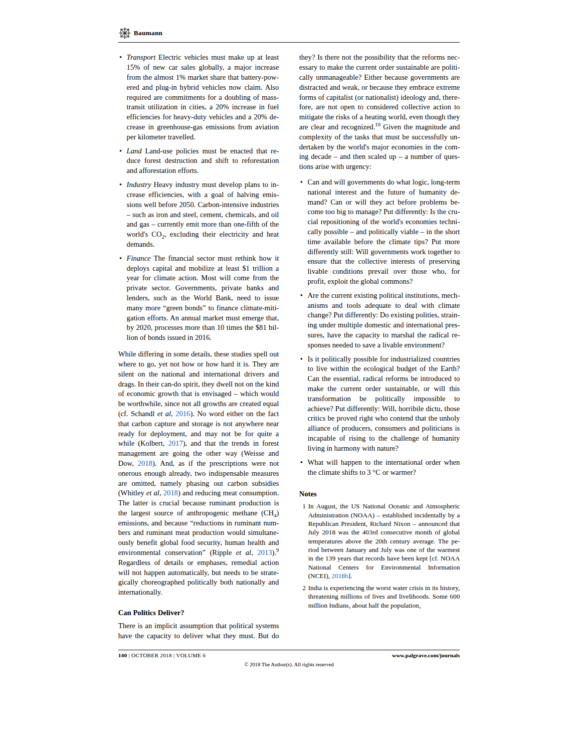Baumann
Transport Electric vehicles must make up at least 15% of new car sales globally, a major increase from the almost 1% market share that battery-powered and plug-in hybrid vehicles now claim. Also required are commitments for a doubling of mass-transit utilization in cities, a 20% increase in fuel efficiencies for heavy-duty vehicles and a 20% decrease in greenhouse-gas emissions from aviation per kilometer travelled.
Land Land-use policies must be enacted that reduce forest destruction and shift to reforestation and afforestation efforts.
Industry Heavy industry must develop plans to increase efficiencies, with a goal of halving emissions well before 2050. Carbon-intensive industries – such as iron and steel, cement, chemicals, and oil and gas – currently emit more than one-fifth of the world's CO2, excluding their electricity and heat demands.
Finance The financial sector must rethink how it deploys capital and mobilize at least $1 trillion a year for climate action. Most will come from the private sector. Governments, private banks and lenders, such as the World Bank, need to issue many more “green bonds” to finance climate-mitigation efforts. An annual market must emerge that, by 2020, processes more than 10 times the $81 billion of bonds issued in 2016.
While differing in some details, these studies spell out where to go, yet not how or how hard it is. They are silent on the national and international drivers and drags. In their can-do spirit, they dwell not on the kind of economic growth that is envisaged – which would be worthwhile, since not all growths are created equal (cf. Schandl et al, 2016). No word either on the fact that carbon capture and storage is not anywhere near ready for deployment, and may not be for quite a while (Kolbert, 2017), and that the trends in forest management are going the other way (Weisse and Dow, 2018). And, as if the prescriptions were not onerous enough already, two indispensable measures are omitted, namely phasing out carbon subsidies (Whitley et al, 2018) and reducing meat consumption. The latter is crucial because ruminant production is the largest source of anthropogenic methane (CH4) emissions, and because “reductions in ruminant numbers and ruminant meat production would simultaneously benefit global food security, human health and environmental conservation” (Ripple et al, 2013).9 Regardless of details or emphases, remedial action will not happen automatically, but needs to be strategically choreographed politically both nationally and internationally.
Can Politics Deliver?
There is an implicit assumption that political systems have the capacity to deliver what they must. But do they? Is there not the possibility that the reforms necessary to make the current order sustainable are politically unmanageable? Either because governments are distracted and weak, or because they embrace extreme forms of capitalist (or nationalist) ideology and, therefore, are not open to considered collective action to mitigate the risks of a heating world, even though they are clear and recognized.10 Given the magnitude and complexity of the tasks that must be successfully undertaken by the world's major economies in the coming decade – and then scaled up – a number of questions arise with urgency:
Can and will governments do what logic, long-term national interest and the future of humanity demand? Can or will they act before problems become too big to manage? Put differently: Is the crucial repositioning of the world's economies technically possible – and politically viable – in the short time available before the climate tips? Put more differently still: Will governments work together to ensure that the collective interests of preserving livable conditions prevail over those who, for profit, exploit the global commons?
Are the current existing political institutions, mechanisms and tools adequate to deal with climate change? Put differently: Do existing polities, straining under multiple domestic and international pressures, have the capacity to marshal the radical responses needed to save a livable environment?
Is it politically possible for industrialized countries to live within the ecological budget of the Earth? Can the essential, radical reforms be introduced to make the current order sustainable, or will this transformation be politically impossible to achieve? Put differently: Will, horribile dictu, those critics be proved right who contend that the unholy alliance of producers, consumers and politicians is incapable of rising to the challenge of humanity living in harmony with nature?
What will happen to the international order when the climate shifts to 3 °C or warmer?
Notes
In August, the US National Oceanic and Atmospheric Administration (NOAA) – established incidentally by a Republican President, Richard Nixon – announced that July 2018 was the 403rd consecutive month of global temperatures above the 20th century average. The period between January and July was one of the warmest in the 139 years that records have been kept [cf. NOAA National Centers for Environmental Information (NCEI), 2018b].
India is experiencing the worst water crisis in its history, threatening millions of lives and livelihoods. Some 600 million Indians, about half the population,
140 | OCTOBER 2018 | VOLUME 6
www.palgrave.com/journals
© 2018 The Author(s). All rights reserved